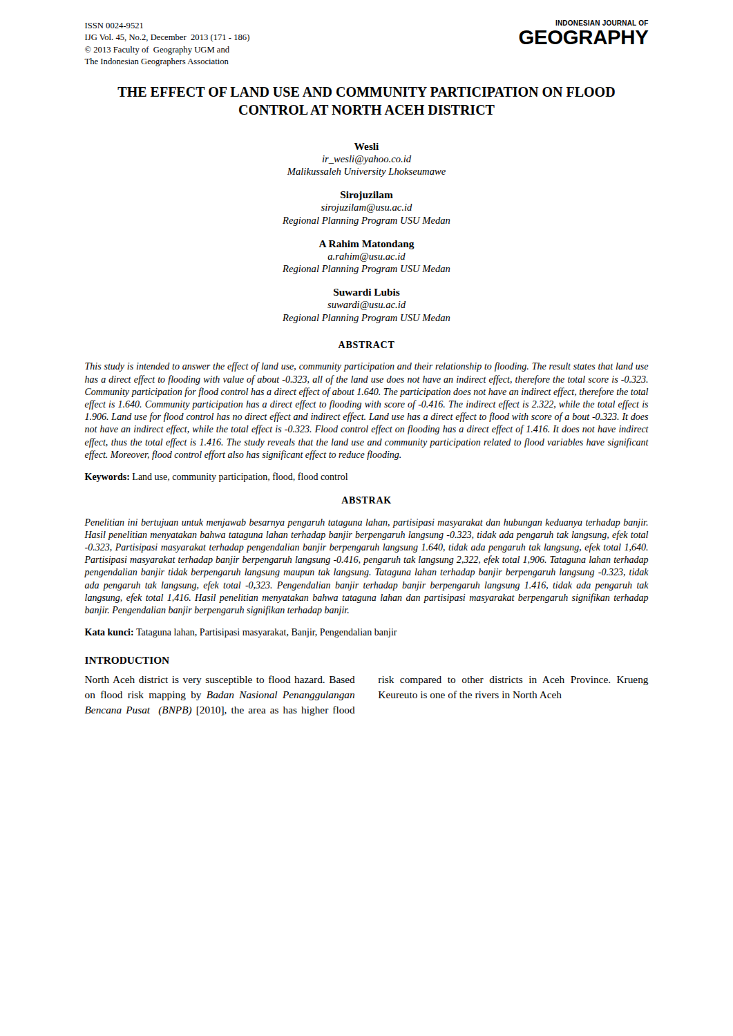ISSN 0024-9521
IJG Vol. 45, No.2, December 2013 (171 - 186)
© 2013 Faculty of Geography UGM and
The Indonesian Geographers Association
Indonesian Journal of
Geography
The Effect of Land Use and Community Participation on Flood Control at North Aceh District
Wesli
ir_wesli@yahoo.co.id
Malikussaleh University Lhokseumawe
Sirojuzilam
sirojuzilam@usu.ac.id
Regional Planning Program USU Medan
A Rahim Matondang
a.rahim@usu.ac.id
Regional Planning Program USU Medan
Suwardi Lubis
suwardi@usu.ac.id
Regional Planning Program USU Medan
ABSTRACT
This study is intended to answer the effect of land use, community participation and their relationship to flooding. The result states that land use has a direct effect to flooding with value of about -0.323, all of the land use does not have an indirect effect, therefore the total score is -0.323. Community participation for flood control has a direct effect of about 1.640. The participation does not have an indirect effect, therefore the total effect is 1.640. Community participation has a direct effect to flooding with score of -0.416. The indirect effect is 2.322, while the total effect is 1.906. Land use for flood control has no direct effect and indirect effect. Land use has a direct effect to flood with score of a bout -0.323. It does not have an indirect effect, while the total effect is -0.323. Flood control effect on flooding has a direct effect of 1.416. It does not have indirect effect, thus the total effect is 1.416. The study reveals that the land use and community participation related to flood variables have significant effect. Moreover, flood control effort also has significant effect to reduce flooding.
Keywords: Land use, community participation, flood, flood control
ABSTRAK
Penelitian ini bertujuan untuk menjawab besarnya pengaruh tataguna lahan, partisipasi masyarakat dan hubungan keduanya terhadap banjir. Hasil penelitian menyatakan bahwa tataguna lahan terhadap banjir berpengaruh langsung -0.323, tidak ada pengaruh tak langsung, efek total -0.323, Partisipasi masyarakat terhadap pengendalian banjir berpengaruh langsung 1.640, tidak ada pengaruh tak langsung, efek total 1,640. Partisipasi masyarakat terhadap banjir berpengaruh langsung -0.416, pengaruh tak langsung 2,322, efek total 1,906. Tataguna lahan terhadap pengendalian banjir tidak berpengaruh langsung maupun tak langsung. Tataguna lahan terhadap banjir berpengaruh langsung -0.323, tidak ada pengaruh tak langsung, efek total -0,323. Pengendalian banjir terhadap banjir berpengaruh langsung 1.416, tidak ada pengaruh tak langsung, efek total 1,416. Hasil penelitian menyatakan bahwa tataguna lahan dan partisipasi masyarakat berpengaruh signifikan terhadap banjir. Pengendalian banjir berpengaruh signifikan terhadap banjir.
Kata kunci: Tataguna lahan, Partisipasi masyarakat, Banjir, Pengendalian banjir
Introduction
North Aceh district is very susceptible to flood hazard. Based on flood risk mapping by Badan Nasional Penanggulangan Bencana Pusat (BNPB) [2010], the area as has higher flood risk compared to other districts in Aceh Province. Krueng Keureuto is one of the rivers in North Aceh